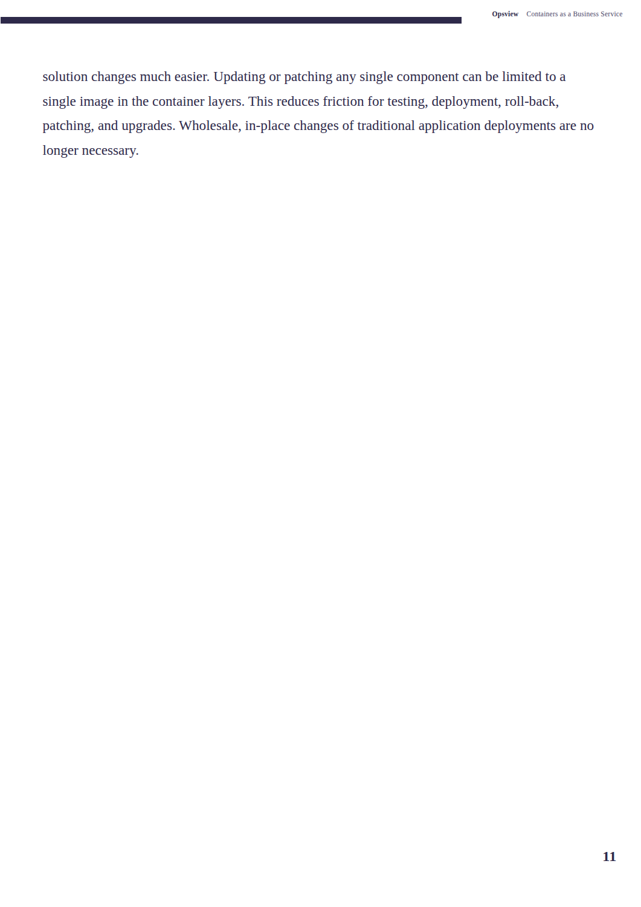Opsview Containers as a Business Service
solution changes much easier. Updating or patching any single component can be limited to a single image in the container layers. This reduces friction for testing, deployment, roll-back, patching, and upgrades. Wholesale, in-place changes of traditional application deployments are no longer necessary.
11